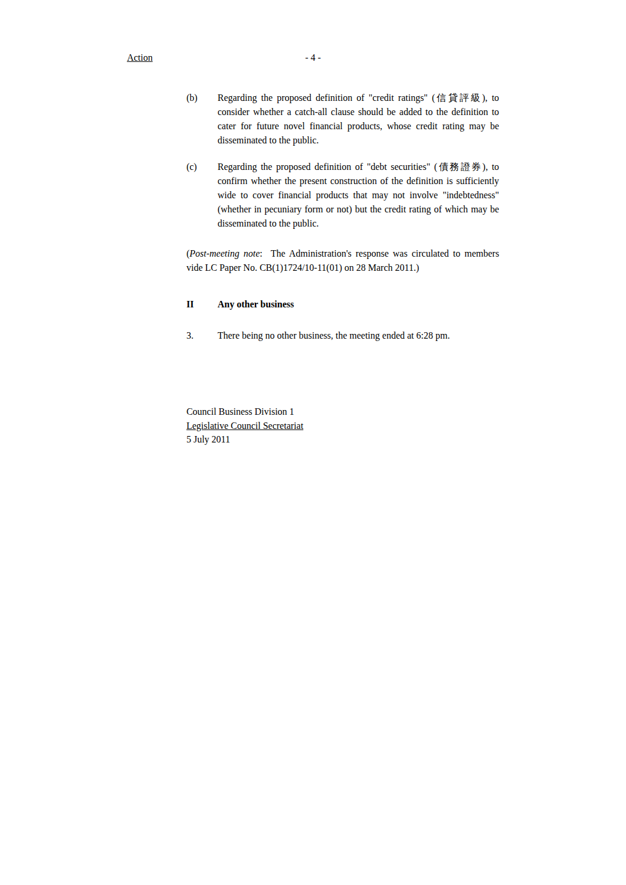Action
- 4 -
(b)
Regarding the proposed definition of "credit ratings" (信貸評級), to consider whether a catch-all clause should be added to the definition to cater for future novel financial products, whose credit rating may be disseminated to the public.
(c)
Regarding the proposed definition of "debt securities" (債務證券), to confirm whether the present construction of the definition is sufficiently wide to cover financial products that may not involve "indebtedness" (whether in pecuniary form or not) but the credit rating of which may be disseminated to the public.
(Post-meeting note: The Administration's response was circulated to members vide LC Paper No. CB(1)1724/10-11(01) on 28 March 2011.)
II
Any other business
3.
There being no other business, the meeting ended at 6:28 pm.
Council Business Division 1
Legislative Council Secretariat
5 July 2011